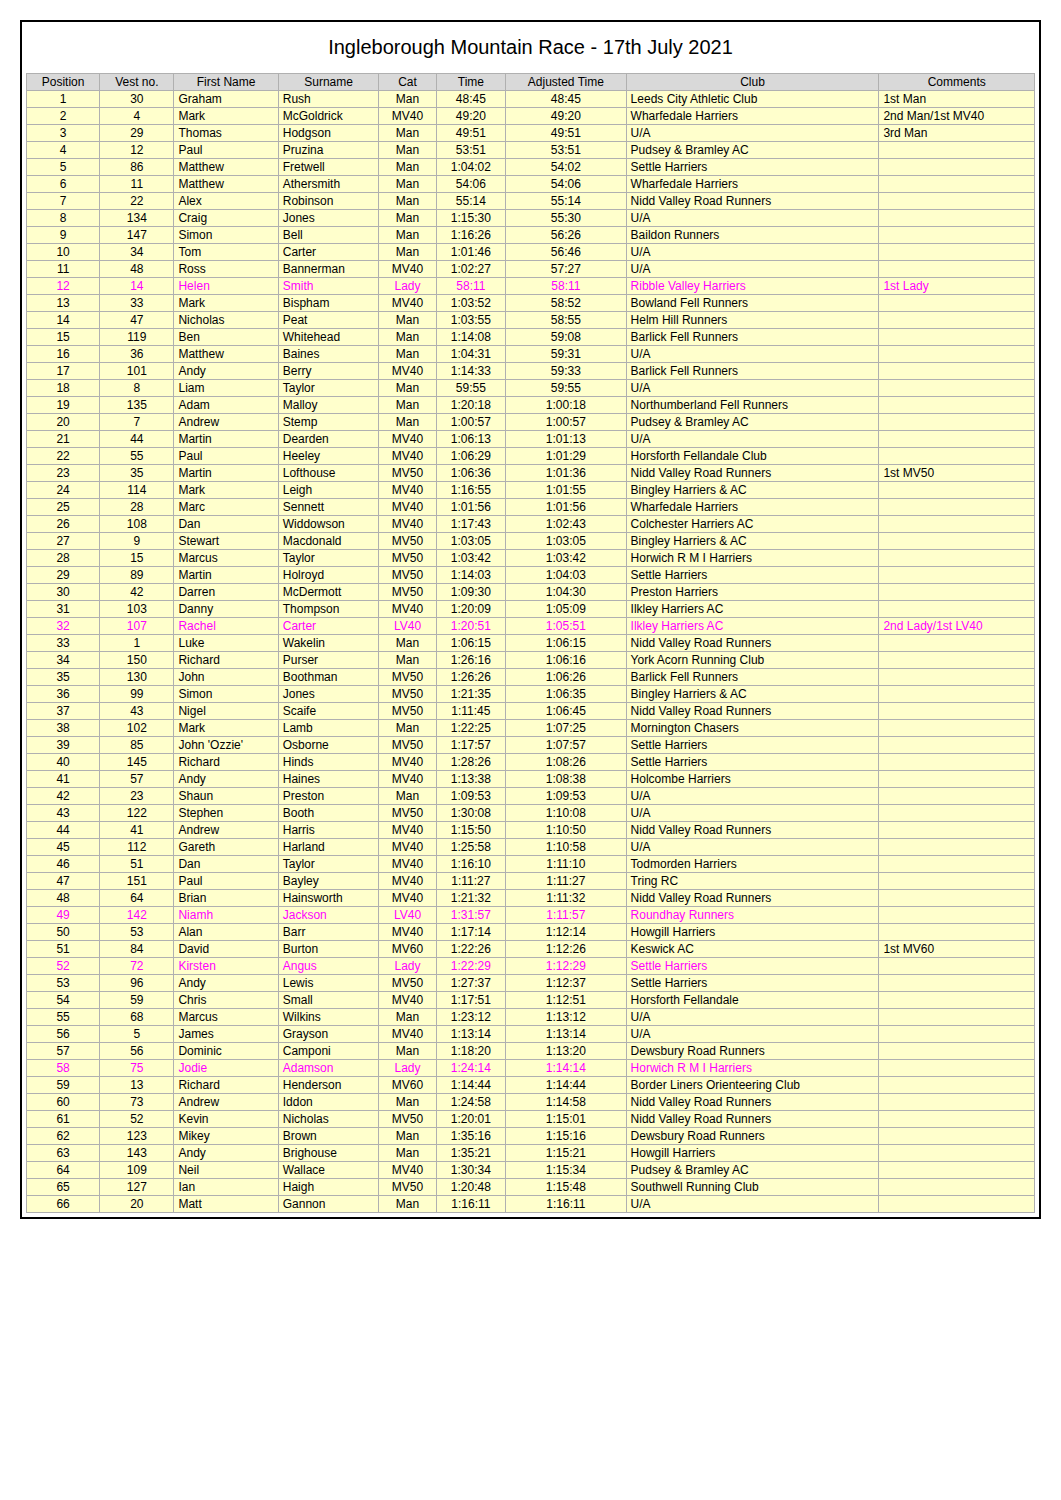Ingleborough Mountain Race - 17th July 2021
| Position | Vest no. | First Name | Surname | Cat | Time | Adjusted Time | Club | Comments |
| --- | --- | --- | --- | --- | --- | --- | --- | --- |
| 1 | 30 | Graham | Rush | Man | 48:45 | 48:45 | Leeds City Athletic Club | 1st Man |
| 2 | 4 | Mark | McGoldrick | MV40 | 49:20 | 49:20 | Wharfedale Harriers | 2nd Man/1st MV40 |
| 3 | 29 | Thomas | Hodgson | Man | 49:51 | 49:51 | U/A | 3rd Man |
| 4 | 12 | Paul | Pruzina | Man | 53:51 | 53:51 | Pudsey & Bramley AC | |
| 5 | 86 | Matthew | Fretwell | Man | 1:04:02 | 54:02 | Settle Harriers | |
| 6 | 11 | Matthew | Athersmith | Man | 54:06 | 54:06 | Wharfedale Harriers | |
| 7 | 22 | Alex | Robinson | Man | 55:14 | 55:14 | Nidd Valley Road Runners | |
| 8 | 134 | Craig | Jones | Man | 1:15:30 | 55:30 | U/A | |
| 9 | 147 | Simon | Bell | Man | 1:16:26 | 56:26 | Baildon Runners | |
| 10 | 34 | Tom | Carter | Man | 1:01:46 | 56:46 | U/A | |
| 11 | 48 | Ross | Bannerman | MV40 | 1:02:27 | 57:27 | U/A | |
| 12 | 14 | Helen | Smith | Lady | 58:11 | 58:11 | Ribble Valley Harriers | 1st Lady |
| 13 | 33 | Mark | Bispham | MV40 | 1:03:52 | 58:52 | Bowland Fell Runners | |
| 14 | 47 | Nicholas | Peat | Man | 1:03:55 | 58:55 | Helm Hill Runners | |
| 15 | 119 | Ben | Whitehead | Man | 1:14:08 | 59:08 | Barlick Fell Runners | |
| 16 | 36 | Matthew | Baines | Man | 1:04:31 | 59:31 | U/A | |
| 17 | 101 | Andy | Berry | MV40 | 1:14:33 | 59:33 | Barlick Fell Runners | |
| 18 | 8 | Liam | Taylor | Man | 59:55 | 59:55 | U/A | |
| 19 | 135 | Adam | Malloy | Man | 1:20:18 | 1:00:18 | Northumberland Fell Runners | |
| 20 | 7 | Andrew | Stemp | Man | 1:00:57 | 1:00:57 | Pudsey & Bramley AC | |
| 21 | 44 | Martin | Dearden | MV40 | 1:06:13 | 1:01:13 | U/A | |
| 22 | 55 | Paul | Heeley | MV40 | 1:06:29 | 1:01:29 | Horsforth Fellandale Club | |
| 23 | 35 | Martin | Lofthouse | MV50 | 1:06:36 | 1:01:36 | Nidd Valley Road Runners | 1st MV50 |
| 24 | 114 | Mark | Leigh | MV40 | 1:16:55 | 1:01:55 | Bingley Harriers & AC | |
| 25 | 28 | Marc | Sennett | MV40 | 1:01:56 | 1:01:56 | Wharfedale Harriers | |
| 26 | 108 | Dan | Widdowson | MV40 | 1:17:43 | 1:02:43 | Colchester Harriers AC | |
| 27 | 9 | Stewart | Macdonald | MV50 | 1:03:05 | 1:03:05 | Bingley Harriers & AC | |
| 28 | 15 | Marcus | Taylor | MV50 | 1:03:42 | 1:03:42 | Horwich R M I Harriers | |
| 29 | 89 | Martin | Holroyd | MV50 | 1:14:03 | 1:04:03 | Settle Harriers | |
| 30 | 42 | Darren | McDermott | MV50 | 1:09:30 | 1:04:30 | Preston Harriers | |
| 31 | 103 | Danny | Thompson | MV40 | 1:20:09 | 1:05:09 | Ilkley Harriers AC | |
| 32 | 107 | Rachel | Carter | LV40 | 1:20:51 | 1:05:51 | Ilkley Harriers AC | 2nd Lady/1st LV40 |
| 33 | 1 | Luke | Wakelin | Man | 1:06:15 | 1:06:15 | Nidd Valley Road Runners | |
| 34 | 150 | Richard | Purser | Man | 1:26:16 | 1:06:16 | York Acorn Running Club | |
| 35 | 130 | John | Boothman | MV50 | 1:26:26 | 1:06:26 | Barlick Fell Runners | |
| 36 | 99 | Simon | Jones | MV50 | 1:21:35 | 1:06:35 | Bingley Harriers & AC | |
| 37 | 43 | Nigel | Scaife | MV50 | 1:11:45 | 1:06:45 | Nidd Valley Road Runners | |
| 38 | 102 | Mark | Lamb | Man | 1:22:25 | 1:07:25 | Mornington Chasers | |
| 39 | 85 | John 'Ozzie' | Osborne | MV50 | 1:17:57 | 1:07:57 | Settle Harriers | |
| 40 | 145 | Richard | Hinds | MV40 | 1:28:26 | 1:08:26 | Settle Harriers | |
| 41 | 57 | Andy | Haines | MV40 | 1:13:38 | 1:08:38 | Holcombe Harriers | |
| 42 | 23 | Shaun | Preston | Man | 1:09:53 | 1:09:53 | U/A | |
| 43 | 122 | Stephen | Booth | MV50 | 1:30:08 | 1:10:08 | U/A | |
| 44 | 41 | Andrew | Harris | MV40 | 1:15:50 | 1:10:50 | Nidd Valley Road Runners | |
| 45 | 112 | Gareth | Harland | MV40 | 1:25:58 | 1:10:58 | U/A | |
| 46 | 51 | Dan | Taylor | MV40 | 1:16:10 | 1:11:10 | Todmorden Harriers | |
| 47 | 151 | Paul | Bayley | MV40 | 1:11:27 | 1:11:27 | Tring RC | |
| 48 | 64 | Brian | Hainsworth | MV40 | 1:21:32 | 1:11:32 | Nidd Valley Road Runners | |
| 49 | 142 | Niamh | Jackson | LV40 | 1:31:57 | 1:11:57 | Roundhay Runners | |
| 50 | 53 | Alan | Barr | MV40 | 1:17:14 | 1:12:14 | Howgill Harriers | |
| 51 | 84 | David | Burton | MV60 | 1:22:26 | 1:12:26 | Keswick AC | 1st MV60 |
| 52 | 72 | Kirsten | Angus | Lady | 1:22:29 | 1:12:29 | Settle Harriers | |
| 53 | 96 | Andy | Lewis | MV50 | 1:27:37 | 1:12:37 | Settle Harriers | |
| 54 | 59 | Chris | Small | MV40 | 1:17:51 | 1:12:51 | Horsforth Fellandale | |
| 55 | 68 | Marcus | Wilkins | Man | 1:23:12 | 1:13:12 | U/A | |
| 56 | 5 | James | Grayson | MV40 | 1:13:14 | 1:13:14 | U/A | |
| 57 | 56 | Dominic | Camponi | Man | 1:18:20 | 1:13:20 | Dewsbury Road Runners | |
| 58 | 75 | Jodie | Adamson | Lady | 1:24:14 | 1:14:14 | Horwich R M I Harriers | |
| 59 | 13 | Richard | Henderson | MV60 | 1:14:44 | 1:14:44 | Border Liners Orienteering Club | |
| 60 | 73 | Andrew | Iddon | Man | 1:24:58 | 1:14:58 | Nidd Valley Road Runners | |
| 61 | 52 | Kevin | Nicholas | MV50 | 1:20:01 | 1:15:01 | Nidd Valley Road Runners | |
| 62 | 123 | Mikey | Brown | Man | 1:35:16 | 1:15:16 | Dewsbury Road Runners | |
| 63 | 143 | Andy | Brighouse | Man | 1:35:21 | 1:15:21 | Howgill Harriers | |
| 64 | 109 | Neil | Wallace | MV40 | 1:30:34 | 1:15:34 | Pudsey & Bramley AC | |
| 65 | 127 | Ian | Haigh | MV50 | 1:20:48 | 1:15:48 | Southwell Running Club | |
| 66 | 20 | Matt | Gannon | Man | 1:16:11 | 1:16:11 | U/A | |